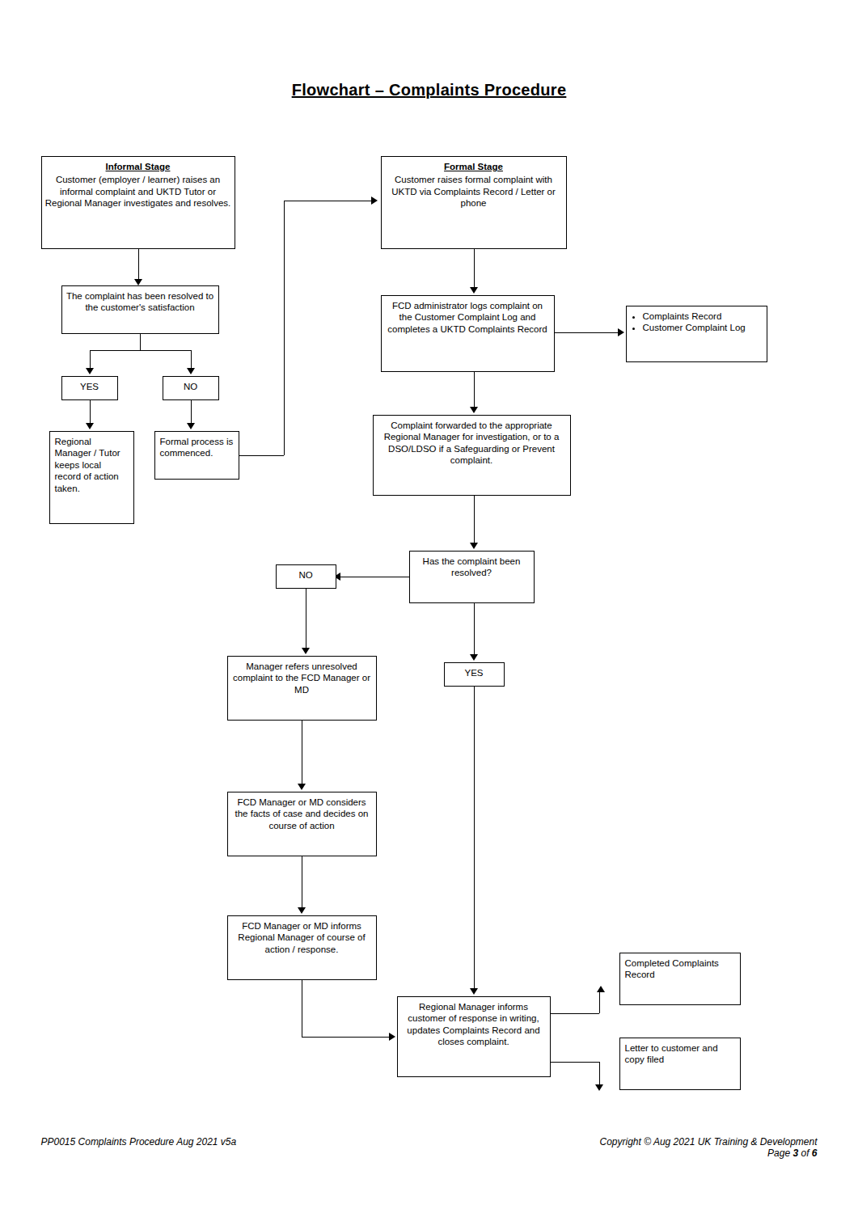Flowchart – Complaints Procedure
Informal Stage Customer (employer / learner) raises an informal complaint and UKTD Tutor or Regional Manager investigates and resolves.
Formal Stage Customer raises formal complaint with UKTD via Complaints Record / Letter or phone
The complaint has been resolved to the customer's satisfaction
YES
NO
Regional Manager / Tutor keeps local record of action taken.
Formal process is commenced.
FCD administrator logs complaint on the Customer Complaint Log and completes a UKTD Complaints Record
Complaints Record
Customer Complaint Log
Complaint forwarded to the appropriate Regional Manager for investigation, or to a DSO/LDSO if a Safeguarding or Prevent complaint.
Has the complaint been resolved?
NO
YES
Manager refers unresolved complaint to the FCD Manager or MD
FCD Manager or MD considers the facts of case and decides on course of action
FCD Manager or MD informs Regional Manager of course of action / response.
Regional Manager informs customer of response in writing, updates Complaints Record and closes complaint.
Completed Complaints Record
Letter to customer and copy filed
PP0015 Complaints Procedure Aug 2021 v5a
Copyright © Aug 2021 UK Training & Development
Page 3 of 6